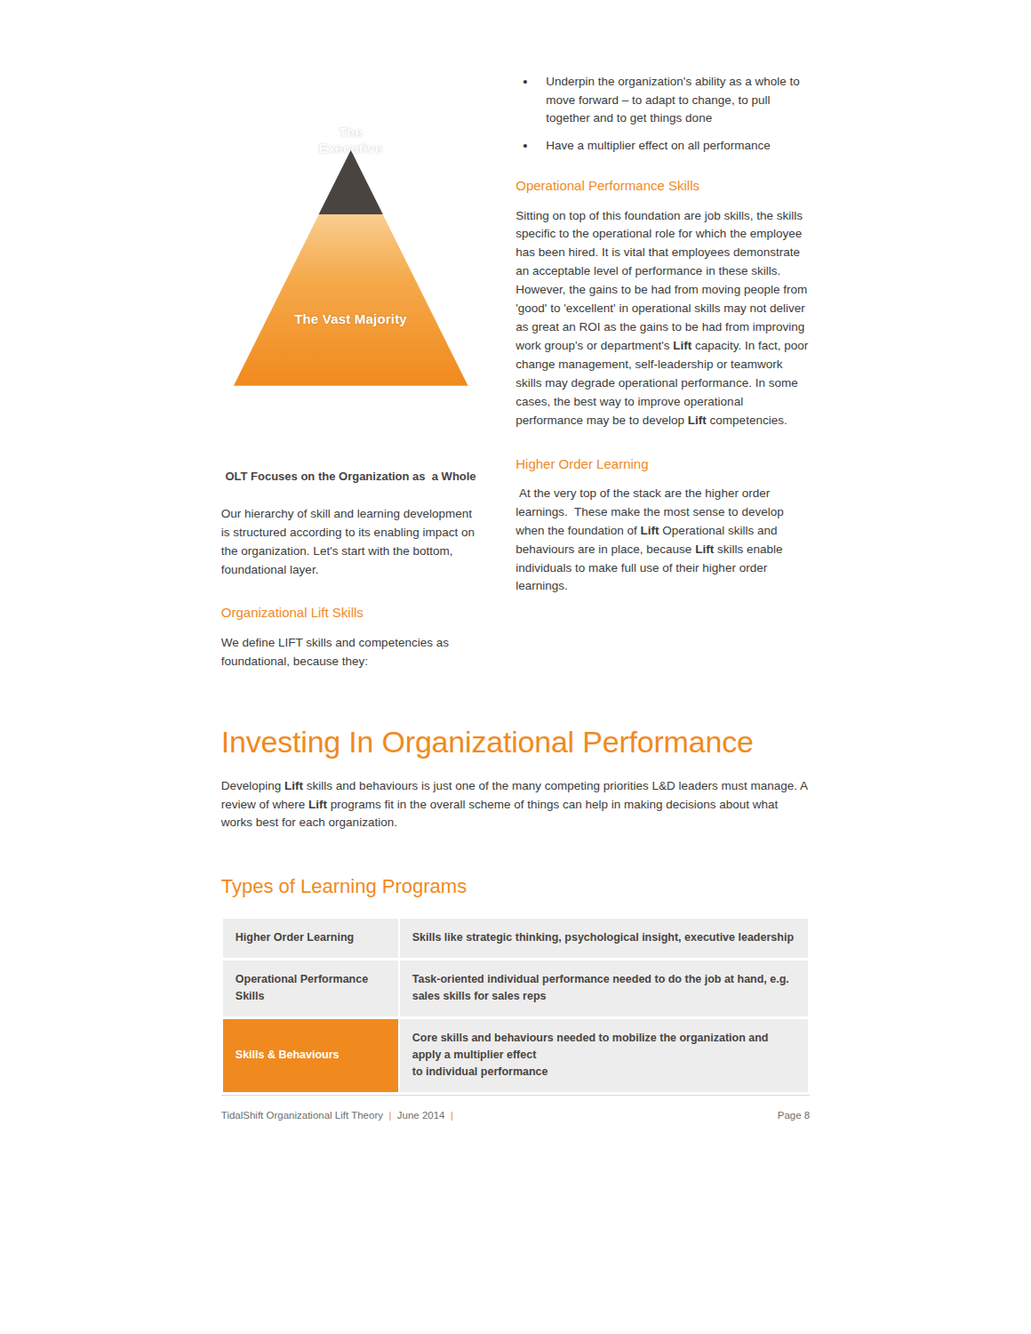The
Executive
The Vast Majority
OLT Focuses on the Organization as a Whole
Our hierarchy of skill and learning development is structured according to its enabling impact on the organization. Let's start with the bottom, foundational layer.
Organizational Lift Skills
We define LIFT skills and competencies as foundational, because they:
Underpin the organization's ability as a whole to move forward – to adapt to change, to pull together and to get things done
Have a multiplier effect on all performance
Operational Performance Skills
Sitting on top of this foundation are job skills, the skills specific to the operational role for which the employee has been hired. It is vital that employees demonstrate an acceptable level of performance in these skills. However, the gains to be had from moving people from 'good' to 'excellent' in operational skills may not deliver as great an ROI as the gains to be had from improving work group's or department's Lift capacity. In fact, poor change management, self-leadership or teamwork skills may degrade operational performance. In some cases, the best way to improve operational performance may be to develop Lift competencies.
Higher Order Learning
At the very top of the stack are the higher order learnings. These make the most sense to develop when the foundation of Lift Operational skills and behaviours are in place, because Lift skills enable individuals to make full use of their higher order learnings.
Investing In Organizational Performance
Developing Lift skills and behaviours is just one of the many competing priorities L&D leaders must manage. A review of where Lift programs fit in the overall scheme of things can help in making decisions about what works best for each organization.
Types of Learning Programs
| Higher Order Learning | Skills like strategic thinking, psychological insight, executive leadership |
| Operational Performance Skills | Task-oriented individual performance needed to do the job at hand, e.g. sales skills for sales reps |
| Skills & Behaviours | Core skills and behaviours needed to mobilize the organization and apply a multiplier effect to individual performance |
TidalShift Organizational Lift Theory | June 2014 |
Page 8